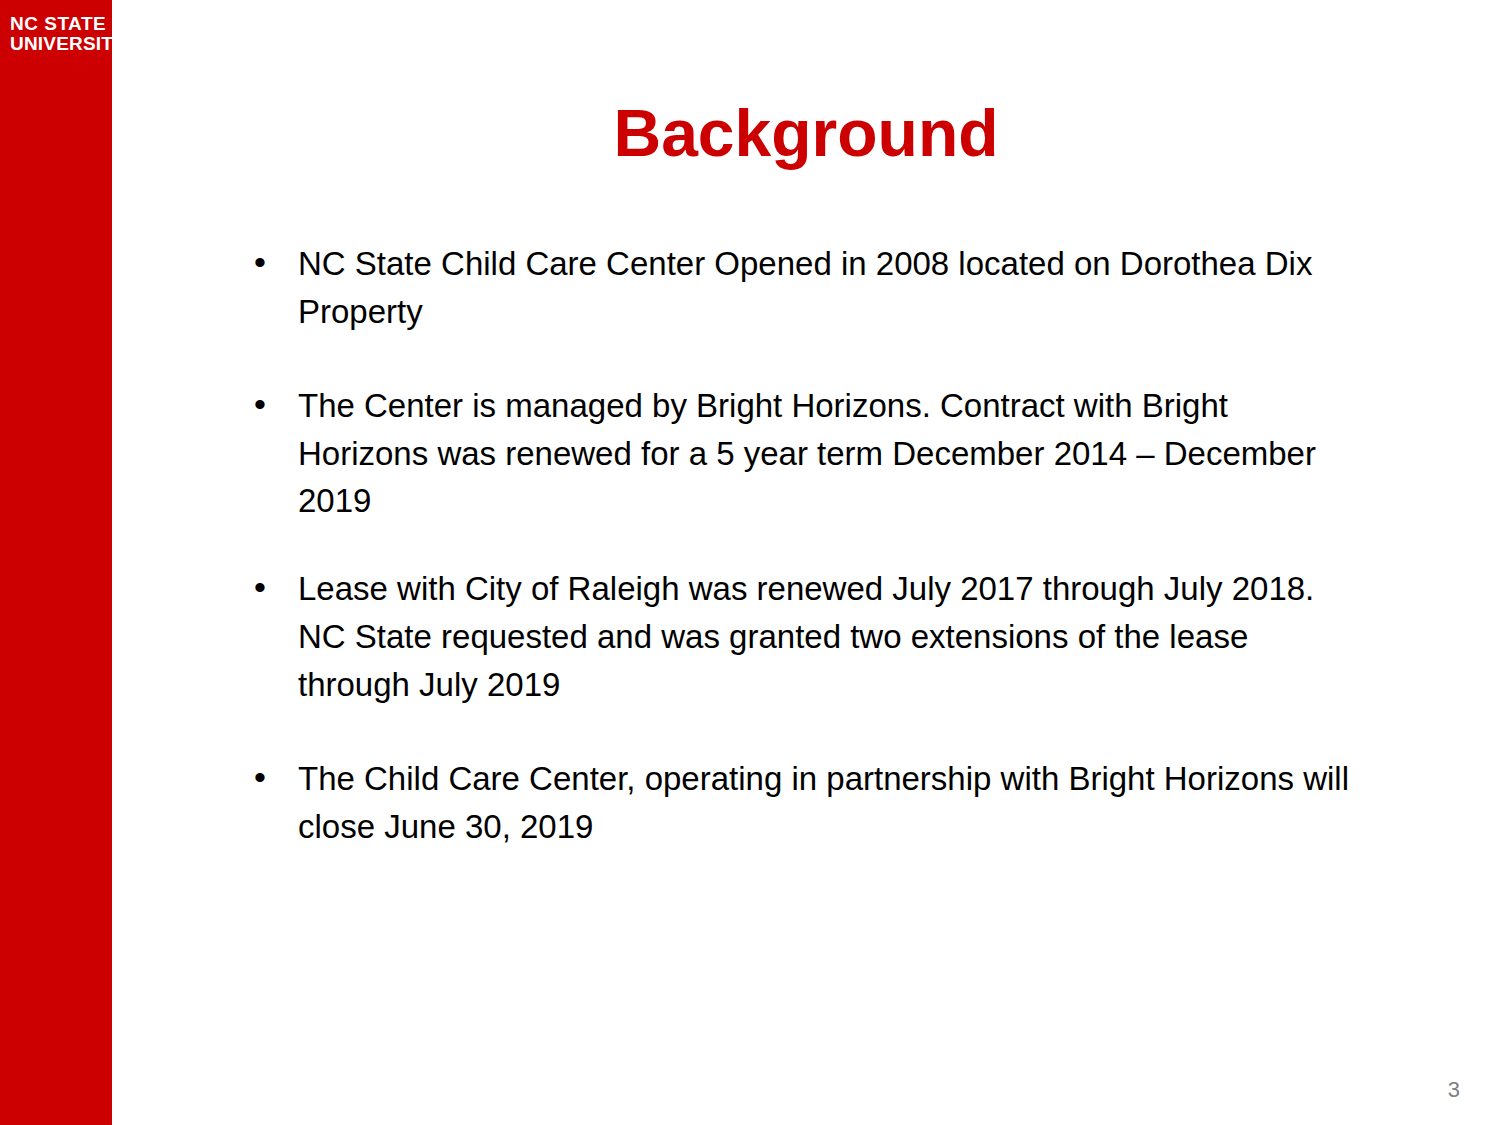NC STATEUNIVERSITY
Background
NC State Child Care Center Opened in 2008 located on Dorothea Dix Property
The Center is managed by Bright Horizons. Contract with Bright Horizons was renewed for a 5 year term December 2014 – December 2019
Lease with City of Raleigh was renewed July 2017 through July 2018. NC State requested and was granted two extensions of the lease through July 2019
The Child Care Center, operating in partnership with Bright Horizons will close June 30, 2019
3